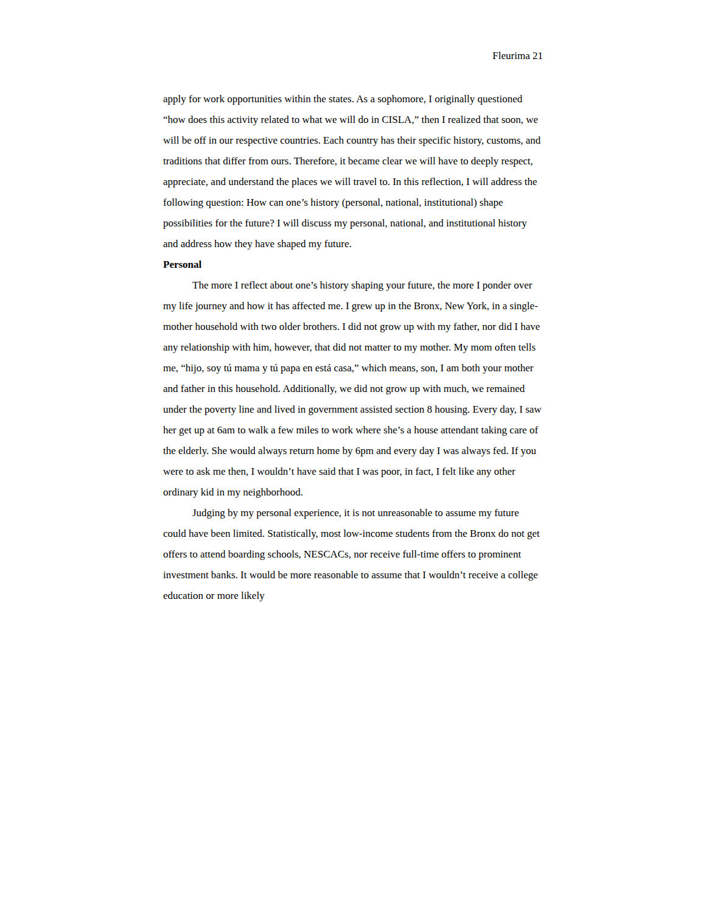Fleurima 21
apply for work opportunities within the states. As a sophomore, I originally questioned “how does this activity related to what we will do in CISLA,” then I realized that soon, we will be off in our respective countries. Each country has their specific history, customs, and traditions that differ from ours. Therefore, it became clear we will have to deeply respect, appreciate, and understand the places we will travel to. In this reflection, I will address the following question: How can one’s history (personal, national, institutional) shape possibilities for the future? I will discuss my personal, national, and institutional history and address how they have shaped my future.
Personal
The more I reflect about one’s history shaping your future, the more I ponder over my life journey and how it has affected me. I grew up in the Bronx, New York, in a single-mother household with two older brothers. I did not grow up with my father, nor did I have any relationship with him, however, that did not matter to my mother. My mom often tells me, “hijo, soy tú mama y tú papa en está casa,” which means, son, I am both your mother and father in this household. Additionally, we did not grow up with much, we remained under the poverty line and lived in government assisted section 8 housing. Every day, I saw her get up at 6am to walk a few miles to work where she’s a house attendant taking care of the elderly. She would always return home by 6pm and every day I was always fed. If you were to ask me then, I wouldn’t have said that I was poor, in fact, I felt like any other ordinary kid in my neighborhood.
Judging by my personal experience, it is not unreasonable to assume my future could have been limited. Statistically, most low-income students from the Bronx do not get offers to attend boarding schools, NESCACs, nor receive full-time offers to prominent investment banks. It would be more reasonable to assume that I wouldn’t receive a college education or more likely